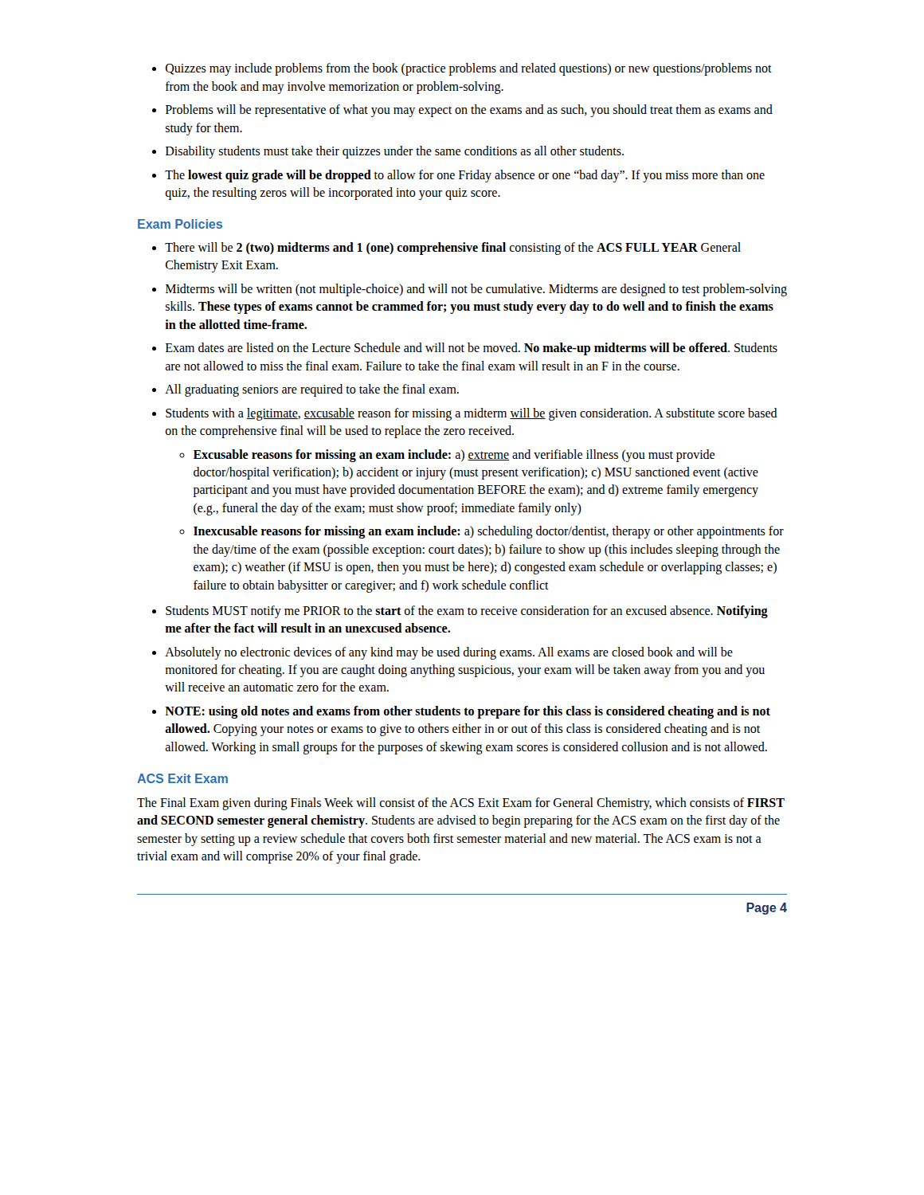Quizzes may include problems from the book (practice problems and related questions) or new questions/problems not from the book and may involve memorization or problem-solving.
Problems will be representative of what you may expect on the exams and as such, you should treat them as exams and study for them.
Disability students must take their quizzes under the same conditions as all other students.
The lowest quiz grade will be dropped to allow for one Friday absence or one “bad day”. If you miss more than one quiz, the resulting zeros will be incorporated into your quiz score.
Exam Policies
There will be 2 (two) midterms and 1 (one) comprehensive final consisting of the ACS FULL YEAR General Chemistry Exit Exam.
Midterms will be written (not multiple-choice) and will not be cumulative. Midterms are designed to test problem-solving skills. These types of exams cannot be crammed for; you must study every day to do well and to finish the exams in the allotted time-frame.
Exam dates are listed on the Lecture Schedule and will not be moved. No make-up midterms will be offered. Students are not allowed to miss the final exam. Failure to take the final exam will result in an F in the course.
All graduating seniors are required to take the final exam.
Students with a legitimate, excusable reason for missing a midterm will be given consideration. A substitute score based on the comprehensive final will be used to replace the zero received.
Excusable reasons for missing an exam include: a) extreme and verifiable illness (you must provide doctor/hospital verification); b) accident or injury (must present verification); c) MSU sanctioned event (active participant and you must have provided documentation BEFORE the exam); and d) extreme family emergency (e.g., funeral the day of the exam; must show proof; immediate family only)
Inexcusable reasons for missing an exam include: a) scheduling doctor/dentist, therapy or other appointments for the day/time of the exam (possible exception: court dates); b) failure to show up (this includes sleeping through the exam); c) weather (if MSU is open, then you must be here); d) congested exam schedule or overlapping classes; e) failure to obtain babysitter or caregiver; and f) work schedule conflict
Students MUST notify me PRIOR to the start of the exam to receive consideration for an excused absence. Notifying me after the fact will result in an unexcused absence.
Absolutely no electronic devices of any kind may be used during exams. All exams are closed book and will be monitored for cheating. If you are caught doing anything suspicious, your exam will be taken away from you and you will receive an automatic zero for the exam.
NOTE: using old notes and exams from other students to prepare for this class is considered cheating and is not allowed. Copying your notes or exams to give to others either in or out of this class is considered cheating and is not allowed. Working in small groups for the purposes of skewing exam scores is considered collusion and is not allowed.
ACS Exit Exam
The Final Exam given during Finals Week will consist of the ACS Exit Exam for General Chemistry, which consists of FIRST and SECOND semester general chemistry. Students are advised to begin preparing for the ACS exam on the first day of the semester by setting up a review schedule that covers both first semester material and new material. The ACS exam is not a trivial exam and will comprise 20% of your final grade.
Page 4